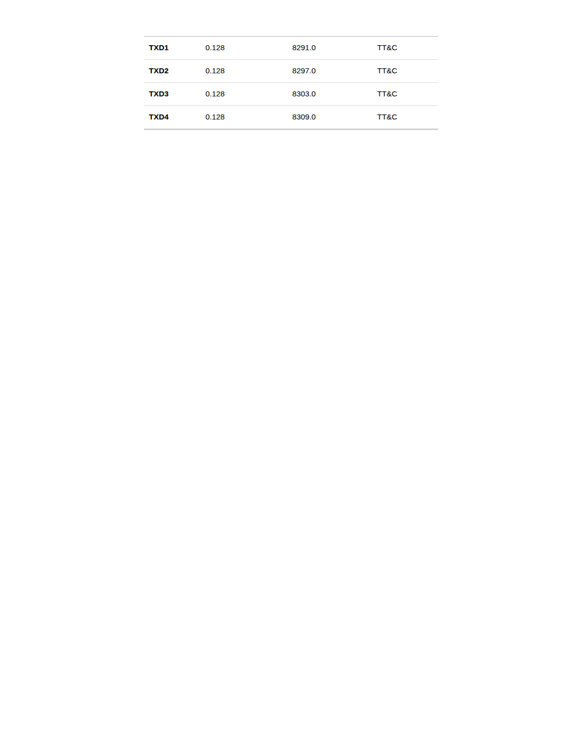| TXD1 | 0.128 | 8291.0 | TT&C |
| TXD2 | 0.128 | 8297.0 | TT&C |
| TXD3 | 0.128 | 8303.0 | TT&C |
| TXD4 | 0.128 | 8309.0 | TT&C |